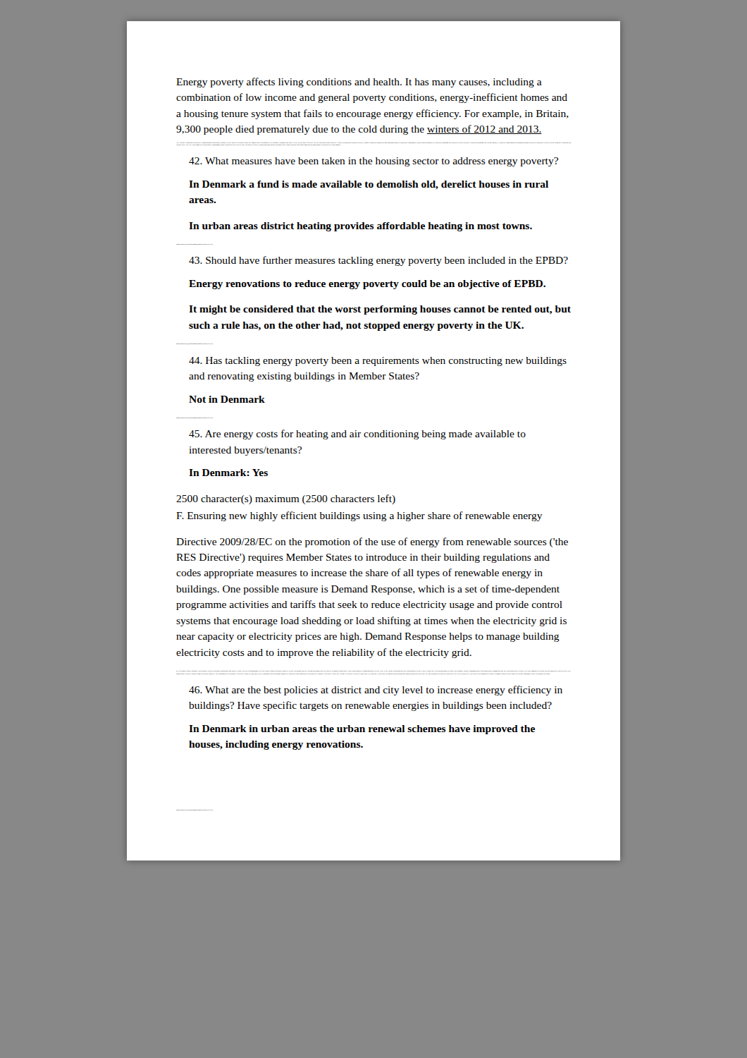Energy poverty affects living conditions and health. It has many causes, including a combination of low income and general poverty conditions, energy-inefficient homes and a housing tenure system that fails to encourage energy efficiency. For example, in Britain, 9,300 people died prematurely due to the cold during the winters of 2012 and 2013.
The Energy Union has identified a combination of measures, mainly in the social field and within the competence of authorities at national, regional and local levels, as the only effective way of tackling energy poverty. Whilst placing our regulated prices, blanket financial support or mechanisms protect vulnerable consumers, which could probably be provided through the general welfare system. If provided through the energy market, it could be implemented through schemes such as a solidarity tariff or in the form of a discount on energy bills. The UK Government is preparing a programme under which devices will be able to provide heaters, insulation and double glazing to fuel poor patients suffering from health conditions exacerbated by cold homes.
42. What measures have been taken in the housing sector to address energy poverty?
In Denmark a fund is made available to demolish old, derelict houses in rural areas.
In urban areas district heating provides affordable heating in most towns.
2500 character(s) maximum (2500 characters left)
43. Should have further measures tackling energy poverty been included in the EPBD?
Energy renovations to reduce energy poverty could be an objective of EPBD.
It might be considered that the worst performing houses cannot be rented out, but such a rule has, on the other had, not stopped energy poverty in the UK.
2500 character(s) maximum (2500 characters left)
44. Has tackling energy poverty been a requirements when constructing new buildings and renovating existing buildings in Member States?
Not in Denmark
2500 character(s) maximum (2500 characters left)
45. Are energy costs for heating and air conditioning being made available to interested buyers/tenants?
In Denmark: Yes
2500 character(s) maximum (2500 characters left)
F. Ensuring new highly efficient buildings using a higher share of renewable energy
Directive 2009/28/EC on the promotion of the use of energy from renewable sources ('the RES Directive') requires Member States to introduce in their building regulations and codes appropriate measures to increase the share of all types of renewable energy in buildings. One possible measure is Demand Response, which is a set of time-dependent programme activities and tariffs that seek to reduce electricity usage and provide control systems that encourage load shedding or load shifting at times when the electricity grid is near capacity or electricity prices are high. Demand Response helps to manage building electricity costs and to improve the reliability of the electricity grid.
By December 2014, Member States must, in their building regulations and codes, require the use of minimum levels of energy from renewable sources, in new buildings and in existing buildings that are subject to major renovation. These provisions are complementary to the Near Zero Energy Building (nZEB) requirements in the EPBD, which are clear obligations to reduce the primary energy consumption of buildings and recommend that the resulting nearly zero or very low amount of energy needed should be covered to a very significant extent by energy from renewable sources. The Roadmap to a Resource Efficient Europe (COM (2011) 571) proposed that buildings should be renovated and constructed with greater resource efficiency. While the Energy Efficiency Directive (2012/27/EU) and the EPBD have an impact on building and construction activities they are not designed to provide an overall life-cycle perspective, the interest of embodied energy is almost as great as the share of energy consumed in the buildings use phase.
46. What are the best policies at district and city level to increase energy efficiency in buildings? Have specific targets on renewable energies in buildings been included?
In Denmark in urban areas the urban renewal schemes have improved the houses, including energy renovations.
2500 character(s) maximum (2500 characters left)